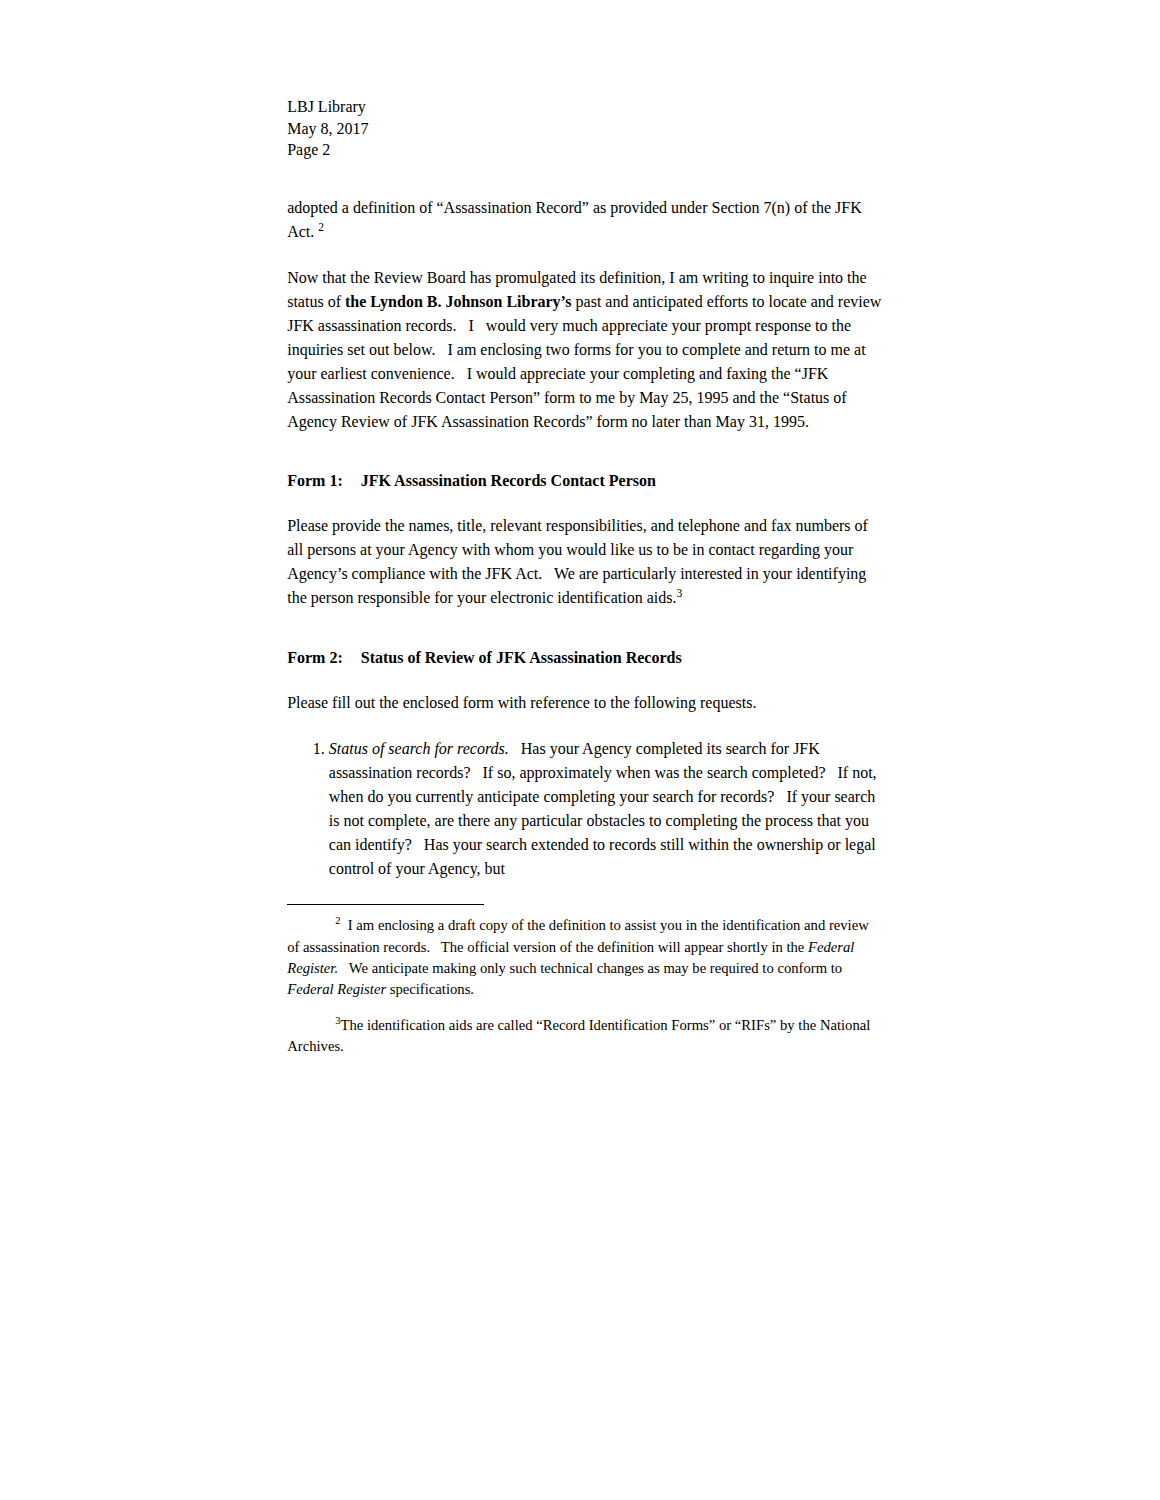LBJ Library
May 8, 2017
Page 2
adopted a definition of “Assassination Record” as provided under Section 7(n) of the JFK Act. 2
Now that the Review Board has promulgated its definition, I am writing to inquire into the status of the Lyndon B. Johnson Library’s past and anticipated efforts to locate and review JFK assassination records. I would very much appreciate your prompt response to the inquiries set out below. I am enclosing two forms for you to complete and return to me at your earliest convenience. I would appreciate your completing and faxing the “JFK Assassination Records Contact Person” form to me by May 25, 1995 and the “Status of Agency Review of JFK Assassination Records” form no later than May 31, 1995.
Form 1: JFK Assassination Records Contact Person
Please provide the names, title, relevant responsibilities, and telephone and fax numbers of all persons at your Agency with whom you would like us to be in contact regarding your Agency’s compliance with the JFK Act. We are particularly interested in your identifying the person responsible for your electronic identification aids.3
Form 2: Status of Review of JFK Assassination Records
Please fill out the enclosed form with reference to the following requests.
Status of search for records. Has your Agency completed its search for JFK assassination records? If so, approximately when was the search completed? If not, when do you currently anticipate completing your search for records? If your search is not complete, are there any particular obstacles to completing the process that you can identify? Has your search extended to records still within the ownership or legal control of your Agency, but
2 I am enclosing a draft copy of the definition to assist you in the identification and review of assassination records. The official version of the definition will appear shortly in the Federal Register. We anticipate making only such technical changes as may be required to conform to Federal Register specifications.
3The identification aids are called “Record Identification Forms” or “RIFs” by the National Archives.